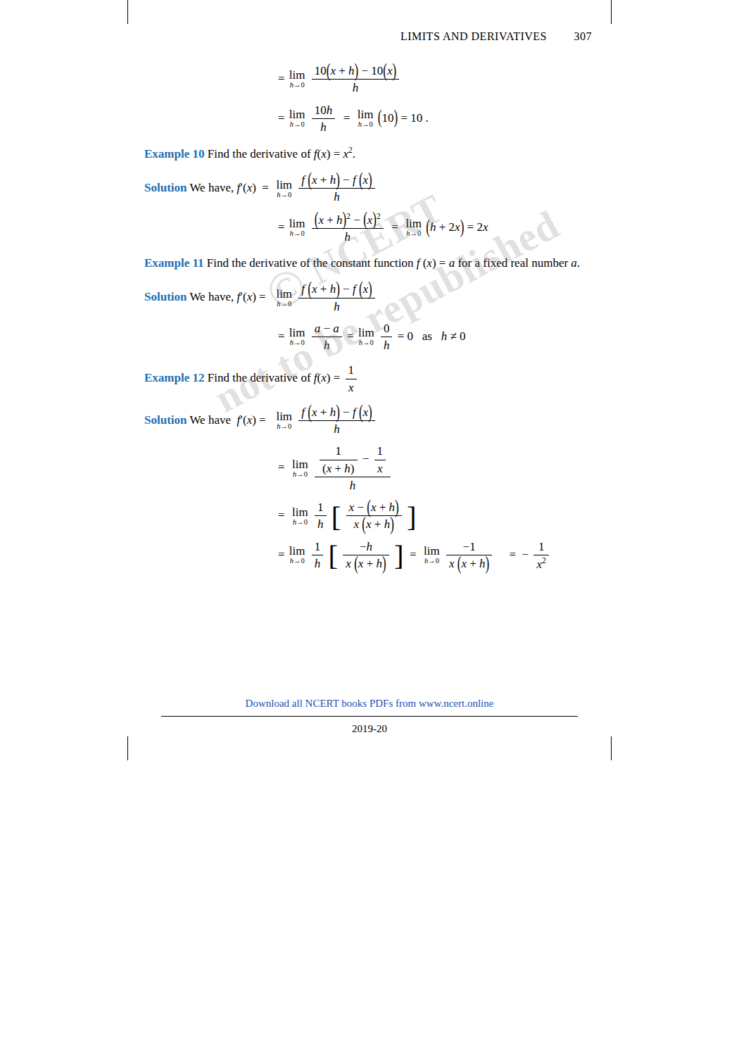© NCERT
not to be republished
LIMITS AND DERIVATIVES 307
= lim h→0 10(x + h) − 10(x) h
= lim h→0 10h h = lim h→0 (10) = 10 .
Example 10 Find the derivative of f(x) = x2.
Solution We have, f′(x) = lim h→0 f (x + h) − f (x) h
= lim h→0 (x + h)2 − (x)2 h = lim h→0 (h + 2x) = 2x
Example 11 Find the derivative of the constant function f (x) = a for a fixed real number a.
Solution We have, f′(x) = lim h→0 f (x + h) − f (x) h
= lim h→0 a − a h = lim h→0 0 h = 0 as h ≠ 0
Example 12 Find the derivative of f(x) = 1 x
Solution We have f′(x) = lim h→0 f (x + h) − f (x) h
= lim h→0 1(x + h) − 1 x h
= lim h→0 1 h [ x − (x + h) x (x + h) ]
= lim h→0 1 h [ −h x (x + h) ] = lim h→0 −1 x (x + h) = − 1 x2
Download all NCERT books PDFs from www.ncert.online
2019-20